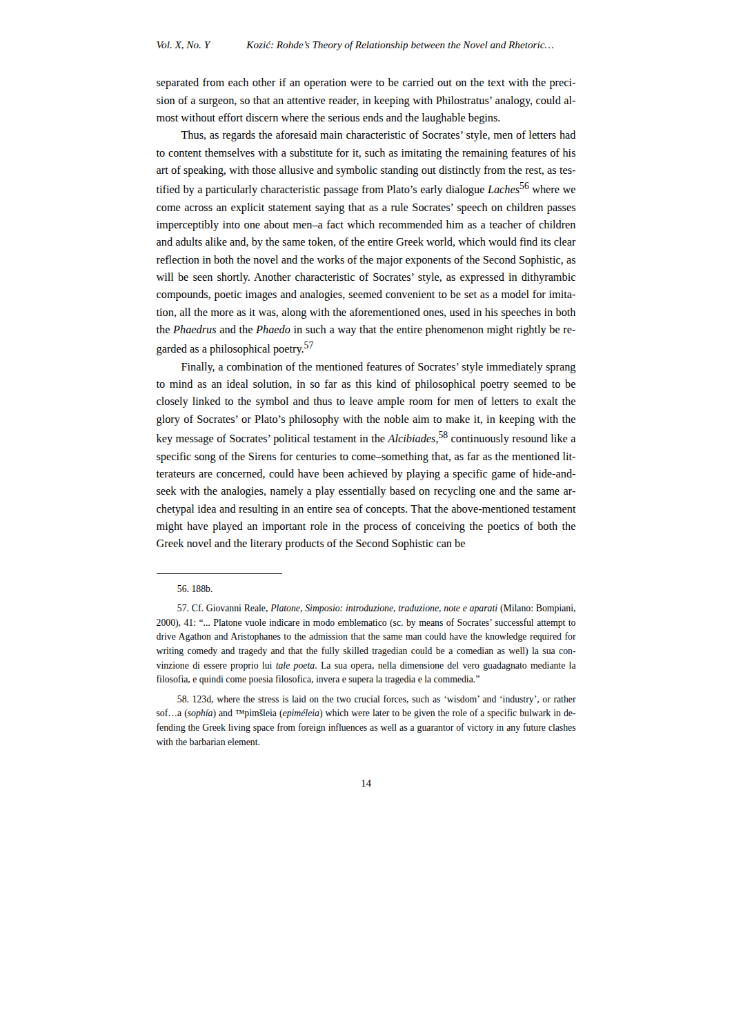Vol. X, No. Y Kozić: Rohde’s Theory of Relationship between the Novel and Rhetoric…
separated from each other if an operation were to be carried out on the text with the precision of a surgeon, so that an attentive reader, in keeping with Philostratus’ analogy, could almost without effort discern where the serious ends and the laughable begins.
Thus, as regards the aforesaid main characteristic of Socrates’ style, men of letters had to content themselves with a substitute for it, such as imitating the remaining features of his art of speaking, with those allusive and symbolic standing out distinctly from the rest, as testified by a particularly characteristic passage from Plato’s early dialogue Laches56 where we come across an explicit statement saying that as a rule Socrates’ speech on children passes imperceptibly into one about men–a fact which recommended him as a teacher of children and adults alike and, by the same token, of the entire Greek world, which would find its clear reflection in both the novel and the works of the major exponents of the Second Sophistic, as will be seen shortly. Another characteristic of Socrates’ style, as expressed in dithyrambic compounds, poetic images and analogies, seemed convenient to be set as a model for imitation, all the more as it was, along with the aforementioned ones, used in his speeches in both the Phaedrus and the Phaedo in such a way that the entire phenomenon might rightly be regarded as a philosophical poetry.57
Finally, a combination of the mentioned features of Socrates’ style immediately sprang to mind as an ideal solution, in so far as this kind of philosophical poetry seemed to be closely linked to the symbol and thus to leave ample room for men of letters to exalt the glory of Socrates’ or Plato’s philosophy with the noble aim to make it, in keeping with the key message of Socrates’ political testament in the Alcibiades,58 continuously resound like a specific song of the Sirens for centuries to come–something that, as far as the mentioned litterateurs are concerned, could have been achieved by playing a specific game of hide-and-seek with the analogies, namely a play essentially based on recycling one and the same archetypal idea and resulting in an entire sea of concepts. That the above-mentioned testament might have played an important role in the process of conceiving the poetics of both the Greek novel and the literary products of the Second Sophistic can be
56. 188b.
57. Cf. Giovanni Reale, Platone, Simposio: introduzione, traduzione, note e aparati (Milano: Bompiani, 2000), 41: “... Platone vuole indicare in modo emblematico (sc. by means of Socrates’ successful attempt to drive Agathon and Aristophanes to the admission that the same man could have the knowledge required for writing comedy and tragedy and that the fully skilled tragedian could be a comedian as well) la sua convinzione di essere proprio lui tale poeta. La sua opera, nella dimensione del vero guadagnato mediante la filosofia, e quindi come poesia filosofica, invera e supera la tragedia e la commedia.”
58. 123d, where the stress is laid on the two crucial forces, such as ‘wisdom’ and ‘industry’, or rather sof…a (sophía) and ™pimšleia (epiméleia) which were later to be given the role of a specific bulwark in defending the Greek living space from foreign influences as well as a guarantor of victory in any future clashes with the barbarian element.
14